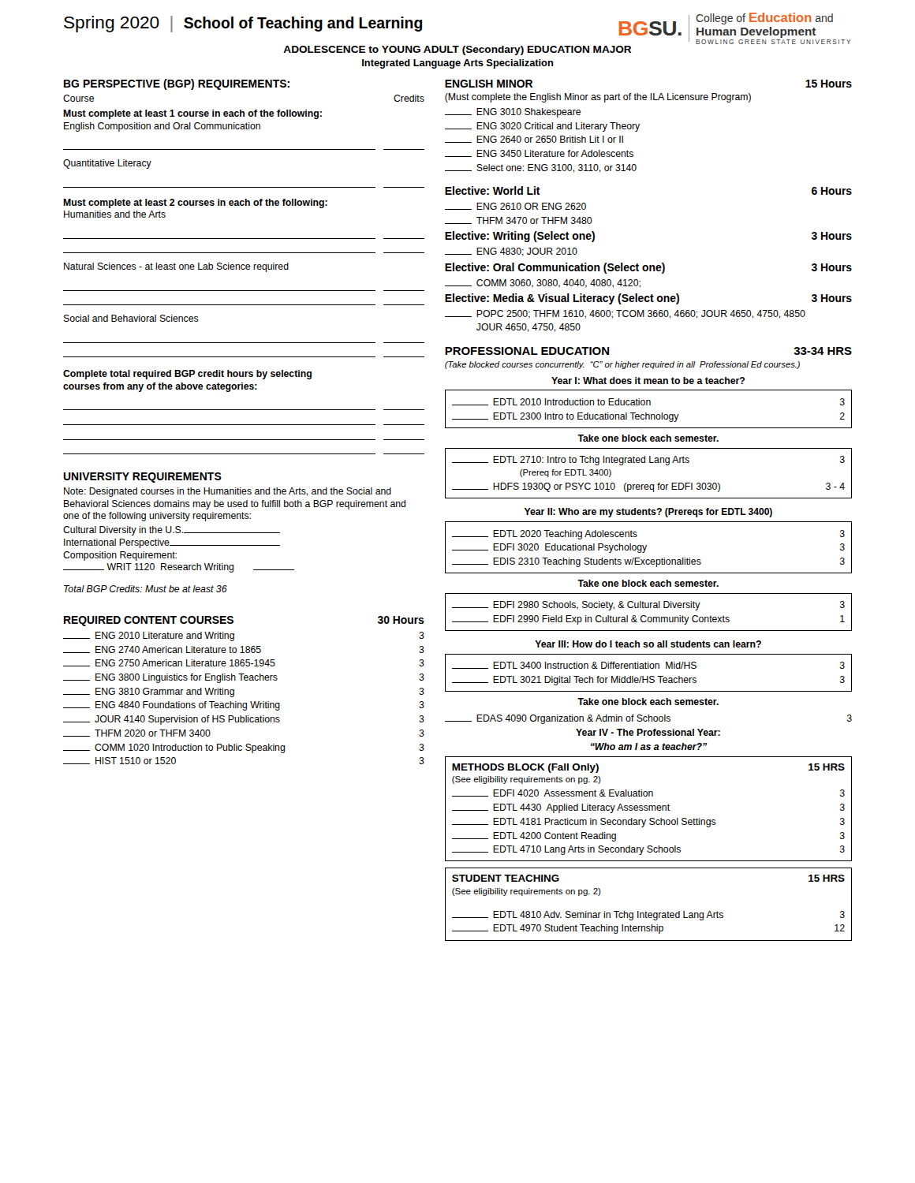Spring 2020 | School of Teaching and Learning
BGSU.
College of Education and
Human Development
BOWLING GREEN STATE UNIVERSITY
ADOLESCENCE to YOUNG ADULT (Secondary) EDUCATION MAJOR
Integrated Language Arts Specialization
BG PERSPECTIVE (BGP) REQUIREMENTS:
Course Credits
Must complete at least 1 course in each of the following:
English Composition and Oral Communication
Quantitative Literacy
Must complete at least 2 courses in each of the following:
Humanities and the Arts
Natural Sciences - at least one Lab Science required
Social and Behavioral Sciences
Complete total required BGP credit hours by selecting
courses from any of the above categories:
UNIVERSITY REQUIREMENTS
Note: Designated courses in the Humanities and the Arts, and the Social and Behavioral Sciences domains may be used to fulfill both a BGP requirement and one of the following university requirements:
Cultural Diversity in the U.S.
International Perspective
Composition Requirement:
WRIT 1120 Research Writing
Total BGP Credits: Must be at least 36
REQUIRED CONTENT COURSES 30 Hours
ENG 2010 Literature and Writing 3
ENG 2740 American Literature to 18653
ENG 2750 American Literature 1865-19453
ENG 3800 Linguistics for English Teachers 3
ENG 3810 Grammar and Writing 3
ENG 4840 Foundations of Teaching Writing 3
JOUR 4140 Supervision of HS Publications 3
THFM 2020 or THFM 34003
COMM 1020 Introduction to Public Speaking 3
HIST 1510 or 15203
ENGLISH MINOR 15 Hours
(Must complete the English Minor as part of the ILA Licensure Program)
ENG 3010 Shakespeare
ENG 3020 Critical and Literary Theory
ENG 2640 or 2650 British Lit I or II
ENG 3450 Literature for Adolescents
Select one: ENG 3100, 3110, or 3140
Elective: World Lit 6 Hours
ENG 2610 OR ENG 2620
THFM 3470 or THFM 3480
Elective: Writing (Select one) 3 Hours
ENG 4830; JOUR 2010
Elective: Oral Communication (Select one) 3 Hours
COMM 3060, 3080, 4040, 4080, 4120;
Elective: Media & Visual Literacy (Select one) 3 Hours
POPC 2500; THFM 1610, 4600; TCOM 3660, 4660; JOUR 4650, 4750, 4850
JOUR 4650, 4750, 4850
PROFESSIONAL EDUCATION 33-34 HRS
(Take blocked courses concurrently. “C” or higher required in all Professional Ed courses.)
Year I: What does it mean to be a teacher?
EDTL 2010 Introduction to Education 3
EDTL 2300 Intro to Educational Technology 2
Take one block each semester.
EDTL 2710: Intro to Tchg Integrated Lang Arts 3
(Prereq for EDTL 3400)
HDFS 1930Q or PSYC 1010 (prereq for EDFI 3030) 3 - 4
Year II: Who are my students? (Prereqs for EDTL 3400)
EDTL 2020 Teaching Adolescents 3
EDFI 3020 Educational Psychology 3
EDIS 2310 Teaching Students w/Exceptionalities 3
Take one block each semester.
EDFI 2980 Schools, Society, & Cultural Diversity 3
EDFI 2990 Field Exp in Cultural & Community Contexts 1
Year III: How do I teach so all students can learn?
EDTL 3400 Instruction & Differentiation Mid/HS 3
EDTL 3021 Digital Tech for Middle/HS Teachers 3
Take one block each semester.
EDAS 4090 Organization & Admin of Schools 3
Year IV - The Professional Year:
“Who am I as a teacher?”
METHODS BLOCK (Fall Only) 15 HRS
(See eligibility requirements on pg. 2)
EDFI 4020 Assessment & Evaluation 3
EDTL 4430 Applied Literacy Assessment 3
EDTL 4181 Practicum in Secondary School Settings 3
EDTL 4200 Content Reading 3
EDTL 4710 Lang Arts in Secondary Schools 3
STUDENT TEACHING 15 HRS
(See eligibility requirements on pg. 2)
EDTL 4810 Adv. Seminar in Tchg Integrated Lang Arts 3
EDTL 4970 Student Teaching Internship 12